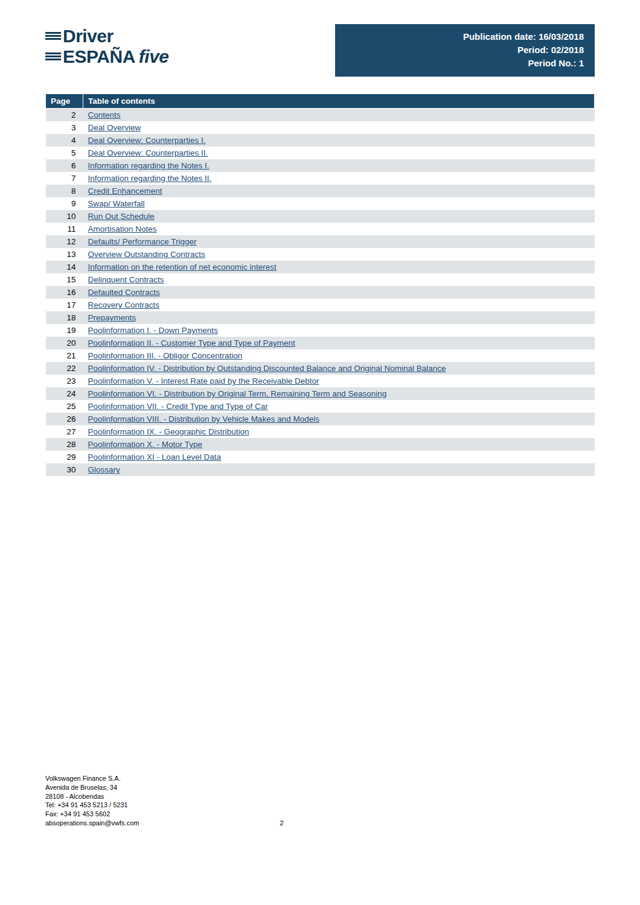Driver
ESPAÑA five
Publication date: 16/03/2018
Period: 02/2018
Period No.: 1
| Page | Table of contents |
| --- | --- |
| 2 | Contents |
| 3 | Deal Overview |
| 4 | Deal Overview: Counterparties I. |
| 5 | Deal Overview: Counterparties II. |
| 6 | Information regarding the Notes I. |
| 7 | Information regarding the Notes II. |
| 8 | Credit Enhancement |
| 9 | Swap/ Waterfall |
| 10 | Run Out Schedule |
| 11 | Amortisation Notes |
| 12 | Defaults/ Performance Trigger |
| 13 | Overview Outstanding Contracts |
| 14 | Information on the retention of net economic interest |
| 15 | Delinquent Contracts |
| 16 | Defaulted Contracts |
| 17 | Recovery Contracts |
| 18 | Prepayments |
| 19 | Poolinformation I. - Down Payments |
| 20 | Poolinformation II. - Customer Type and Type of Payment |
| 21 | Poolinformation III. - Obligor Concentration |
| 22 | Poolinformation IV. - Distribution by Outstanding Discounted Balance and Original Nominal Balance |
| 23 | Poolinformation V. - Interest Rate paid by the Receivable Debtor |
| 24 | Poolinformation VI. - Distribution by Original Term, Remaining Term and Seasoning |
| 25 | Poolinformation VII. - Credit Type and Type of Car |
| 26 | Poolinformation VIII. - Distribution by Vehicle Makes and Models |
| 27 | Poolinformation IX. - Geographic Distribution |
| 28 | Poolinformation X. - Motor Type |
| 29 | Poolinformation XI - Loan Level Data |
| 30 | Glossary |
Volkswagen Finance S.A.
Avenida de Bruselas, 34
28108 - Alcobendas
Tel: +34 91 453 5213 / 5231
Fax: +34 91 453 5602
absoperations.spain@vwfs.com
2